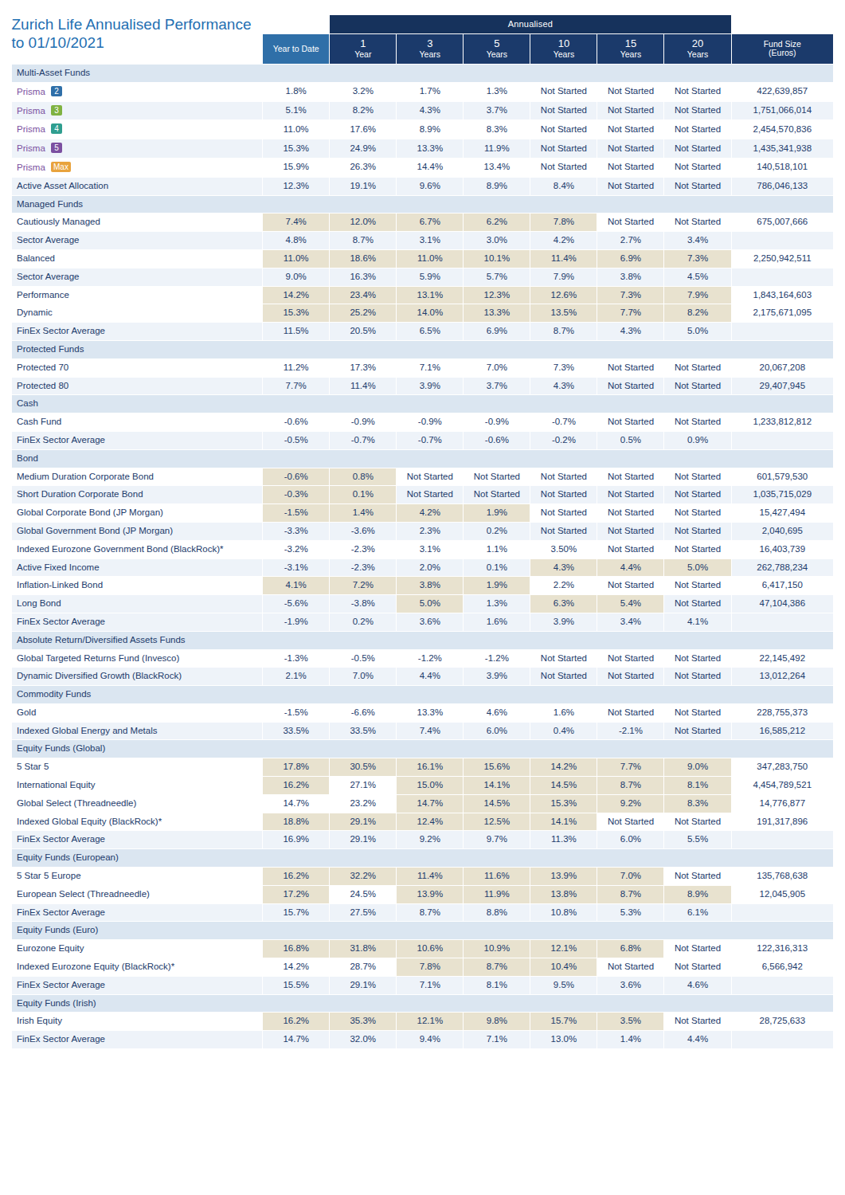| Zurich Life Annualised Performance to 01/10/2021 | | Annualised | |
| --- | --- | --- | --- |
| Year to Date | 1 Year | 3 Years | 5 Years | 10 Years | 15 Years | 20 Years | Fund Size (Euros) |
| Multi-Asset Funds |
| Prisma 2 | 1.8% | 3.2% | 1.7% | 1.3% | Not Started | Not Started | Not Started | 422,639,857 |
| Prisma 3 | 5.1% | 8.2% | 4.3% | 3.7% | Not Started | Not Started | Not Started | 1,751,066,014 |
| Prisma 4 | 11.0% | 17.6% | 8.9% | 8.3% | Not Started | Not Started | Not Started | 2,454,570,836 |
| Prisma 5 | 15.3% | 24.9% | 13.3% | 11.9% | Not Started | Not Started | Not Started | 1,435,341,938 |
| Prisma Max | 15.9% | 26.3% | 14.4% | 13.4% | Not Started | Not Started | Not Started | 140,518,101 |
| Active Asset Allocation | 12.3% | 19.1% | 9.6% | 8.9% | 8.4% | Not Started | Not Started | 786,046,133 |
| Managed Funds |
| Cautiously Managed | 7.4% | 12.0% | 6.7% | 6.2% | 7.8% | Not Started | Not Started | 675,007,666 |
| Sector Average | 4.8% | 8.7% | 3.1% | 3.0% | 4.2% | 2.7% | 3.4% | |
| Balanced | 11.0% | 18.6% | 11.0% | 10.1% | 11.4% | 6.9% | 7.3% | 2,250,942,511 |
| Sector Average | 9.0% | 16.3% | 5.9% | 5.7% | 7.9% | 3.8% | 4.5% | |
| Performance | 14.2% | 23.4% | 13.1% | 12.3% | 12.6% | 7.3% | 7.9% | 1,843,164,603 |
| Dynamic | 15.3% | 25.2% | 14.0% | 13.3% | 13.5% | 7.7% | 8.2% | 2,175,671,095 |
| FinEx Sector Average | 11.5% | 20.5% | 6.5% | 6.9% | 8.7% | 4.3% | 5.0% | |
| Protected Funds |
| Protected 70 | 11.2% | 17.3% | 7.1% | 7.0% | 7.3% | Not Started | Not Started | 20,067,208 |
| Protected 80 | 7.7% | 11.4% | 3.9% | 3.7% | 4.3% | Not Started | Not Started | 29,407,945 |
| Cash |
| Cash Fund | -0.6% | -0.9% | -0.9% | -0.9% | -0.7% | Not Started | Not Started | 1,233,812,812 |
| FinEx Sector Average | -0.5% | -0.7% | -0.7% | -0.6% | -0.2% | 0.5% | 0.9% | |
| Bond |
| Medium Duration Corporate Bond | -0.6% | 0.8% | Not Started | Not Started | Not Started | Not Started | Not Started | 601,579,530 |
| Short Duration Corporate Bond | -0.3% | 0.1% | Not Started | Not Started | Not Started | Not Started | Not Started | 1,035,715,029 |
| Global Corporate Bond (JP Morgan) | -1.5% | 1.4% | 4.2% | 1.9% | Not Started | Not Started | Not Started | 15,427,494 |
| Global Government Bond (JP Morgan) | -3.3% | -3.6% | 2.3% | 0.2% | Not Started | Not Started | Not Started | 2,040,695 |
| Indexed Eurozone Government Bond (BlackRock)* | -3.2% | -2.3% | 3.1% | 1.1% | 3.50% | Not Started | Not Started | 16,403,739 |
| Active Fixed Income | -3.1% | -2.3% | 2.0% | 0.1% | 4.3% | 4.4% | 5.0% | 262,788,234 |
| Inflation-Linked Bond | 4.1% | 7.2% | 3.8% | 1.9% | 2.2% | Not Started | Not Started | 6,417,150 |
| Long Bond | -5.6% | -3.8% | 5.0% | 1.3% | 6.3% | 5.4% | Not Started | 47,104,386 |
| FinEx Sector Average | -1.9% | 0.2% | 3.6% | 1.6% | 3.9% | 3.4% | 4.1% | |
| Absolute Return/Diversified Assets Funds |
| Global Targeted Returns Fund (Invesco) | -1.3% | -0.5% | -1.2% | -1.2% | Not Started | Not Started | Not Started | 22,145,492 |
| Dynamic Diversified Growth (BlackRock) | 2.1% | 7.0% | 4.4% | 3.9% | Not Started | Not Started | Not Started | 13,012,264 |
| Commodity Funds |
| Gold | -1.5% | -6.6% | 13.3% | 4.6% | 1.6% | Not Started | Not Started | 228,755,373 |
| Indexed Global Energy and Metals | 33.5% | 33.5% | 7.4% | 6.0% | 0.4% | -2.1% | Not Started | 16,585,212 |
| Equity Funds (Global) |
| 5 Star 5 | 17.8% | 30.5% | 16.1% | 15.6% | 14.2% | 7.7% | 9.0% | 347,283,750 |
| International Equity | 16.2% | 27.1% | 15.0% | 14.1% | 14.5% | 8.7% | 8.1% | 4,454,789,521 |
| Global Select (Threadneedle) | 14.7% | 23.2% | 14.7% | 14.5% | 15.3% | 9.2% | 8.3% | 14,776,877 |
| Indexed Global Equity (BlackRock)* | 18.8% | 29.1% | 12.4% | 12.5% | 14.1% | Not Started | Not Started | 191,317,896 |
| FinEx Sector Average | 16.9% | 29.1% | 9.2% | 9.7% | 11.3% | 6.0% | 5.5% | |
| Equity Funds (European) |
| 5 Star 5 Europe | 16.2% | 32.2% | 11.4% | 11.6% | 13.9% | 7.0% | Not Started | 135,768,638 |
| European Select (Threadneedle) | 17.2% | 24.5% | 13.9% | 11.9% | 13.8% | 8.7% | 8.9% | 12,045,905 |
| FinEx Sector Average | 15.7% | 27.5% | 8.7% | 8.8% | 10.8% | 5.3% | 6.1% | |
| Equity Funds (Euro) |
| Eurozone Equity | 16.8% | 31.8% | 10.6% | 10.9% | 12.1% | 6.8% | Not Started | 122,316,313 |
| Indexed Eurozone Equity (BlackRock)* | 14.2% | 28.7% | 7.8% | 8.7% | 10.4% | Not Started | Not Started | 6,566,942 |
| FinEx Sector Average | 15.5% | 29.1% | 7.1% | 8.1% | 9.5% | 3.6% | 4.6% | |
| Equity Funds (Irish) |
| Irish Equity | 16.2% | 35.3% | 12.1% | 9.8% | 15.7% | 3.5% | Not Started | 28,725,633 |
| FinEx Sector Average | 14.7% | 32.0% | 9.4% | 7.1% | 13.0% | 1.4% | 4.4% | |